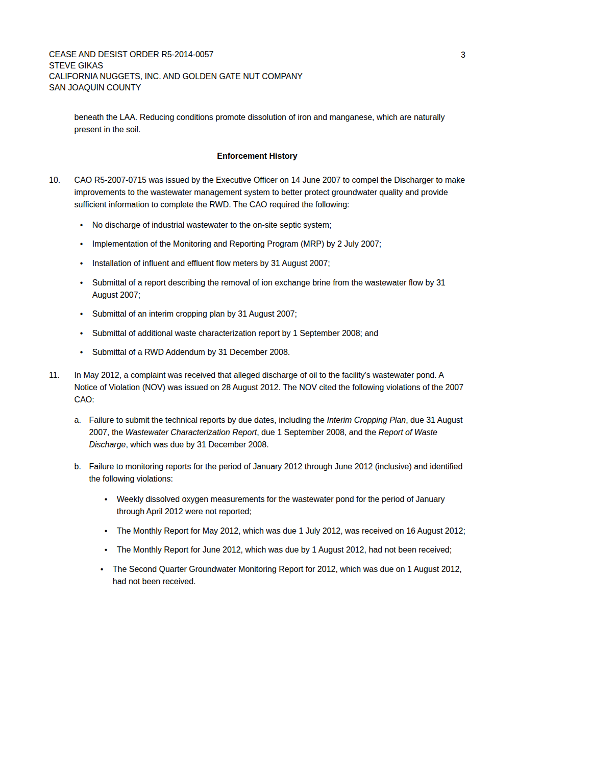3
CEASE AND DESIST ORDER R5-2014-0057
STEVE GIKAS
CALIFORNIA NUGGETS, INC. AND GOLDEN GATE NUT COMPANY
SAN JOAQUIN COUNTY
beneath the LAA. Reducing conditions promote dissolution of iron and manganese, which are naturally present in the soil.
Enforcement History
10.
CAO R5-2007-0715 was issued by the Executive Officer on 14 June 2007 to compel the Discharger to make improvements to the wastewater management system to better protect groundwater quality and provide sufficient information to complete the RWD. The CAO required the following:
No discharge of industrial wastewater to the on-site septic system;
Implementation of the Monitoring and Reporting Program (MRP) by 2 July 2007;
Installation of influent and effluent flow meters by 31 August 2007;
Submittal of a report describing the removal of ion exchange brine from the wastewater flow by 31 August 2007;
Submittal of an interim cropping plan by 31 August 2007;
Submittal of additional waste characterization report by 1 September 2008; and
Submittal of a RWD Addendum by 31 December 2008.
11.
In May 2012, a complaint was received that alleged discharge of oil to the facility's wastewater pond. A Notice of Violation (NOV) was issued on 28 August 2012. The NOV cited the following violations of the 2007 CAO:
a.
Failure to submit the technical reports by due dates, including the Interim Cropping Plan, due 31 August 2007, the Wastewater Characterization Report, due 1 September 2008, and the Report of Waste Discharge, which was due by 31 December 2008.
b.
Failure to monitoring reports for the period of January 2012 through June 2012 (inclusive) and identified the following violations:
Weekly dissolved oxygen measurements for the wastewater pond for the period of January through April 2012 were not reported;
The Monthly Report for May 2012, which was due 1 July 2012, was received on 16 August 2012;
The Monthly Report for June 2012, which was due by 1 August 2012, had not been received;
The Second Quarter Groundwater Monitoring Report for 2012, which was due on 1 August 2012, had not been received.